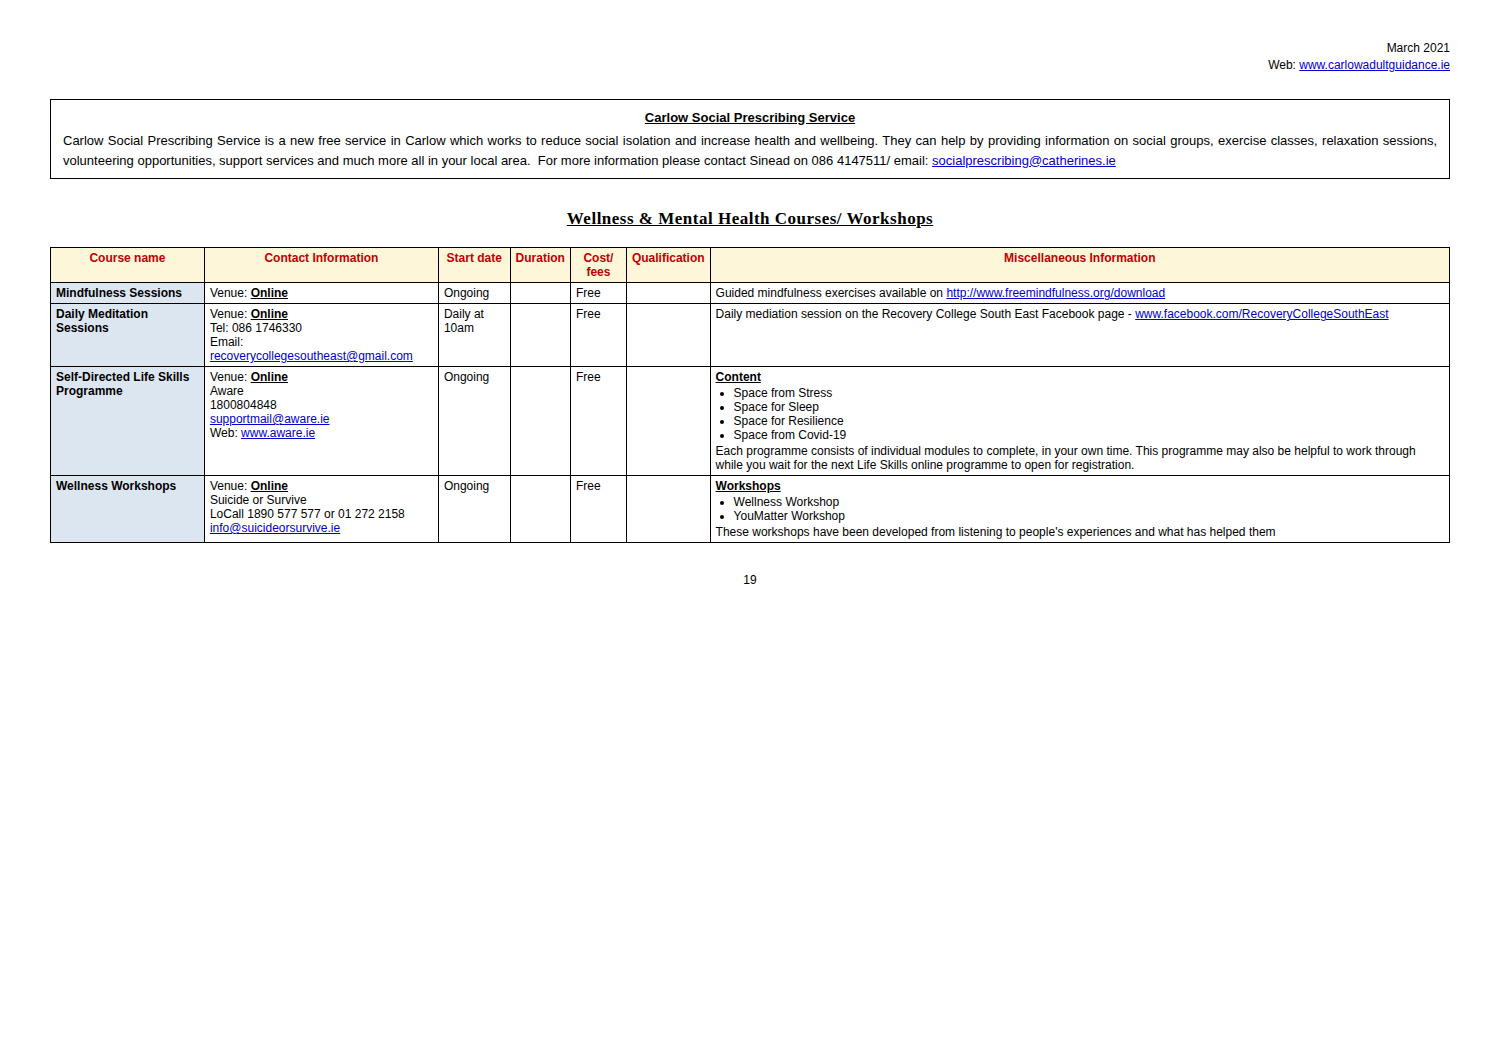March 2021
Web: www.carlowadultguidance.ie
Carlow Social Prescribing Service
Carlow Social Prescribing Service is a new free service in Carlow which works to reduce social isolation and increase health and wellbeing. They can help by providing information on social groups, exercise classes, relaxation sessions, volunteering opportunities, support services and much more all in your local area. For more information please contact Sinead on 086 4147511/ email: socialprescribing@catherines.ie
Wellness & Mental Health Courses/ Workshops
| Course name | Contact Information | Start date | Duration | Cost/ fees | Qualification | Miscellaneous Information |
| --- | --- | --- | --- | --- | --- | --- |
| Mindfulness Sessions | Venue: Online | Ongoing | | Free | | Guided mindfulness exercises available on http://www.freemindfulness.org/download |
| Daily Meditation Sessions | Venue: Online Tel: 086 1746330 Email: recoverycollegesoutheast@gmail.com | Daily at 10am | | Free | | Daily mediation session on the Recovery College South East Facebook page - www.facebook.com/RecoveryCollegeSouthEast |
| Self-Directed Life Skills Programme | Venue: Online Aware 1800804848 supportmail@aware.ie Web: www.aware.ie | Ongoing | | Free | | Content Space from Stress Space for Sleep Space for Resilience Space from Covid-19 Each programme consists of individual modules to complete, in your own time. This programme may also be helpful to work through while you wait for the next Life Skills online programme to open for registration. |
| Wellness Workshops | Venue: Online Suicide or Survive LoCall 1890 577 577 or 01 272 2158 info@suicideorsurvive.ie | Ongoing | | Free | | Workshops Wellness Workshop YouMatter Workshop These workshops have been developed from listening to people's experiences and what has helped them |
19